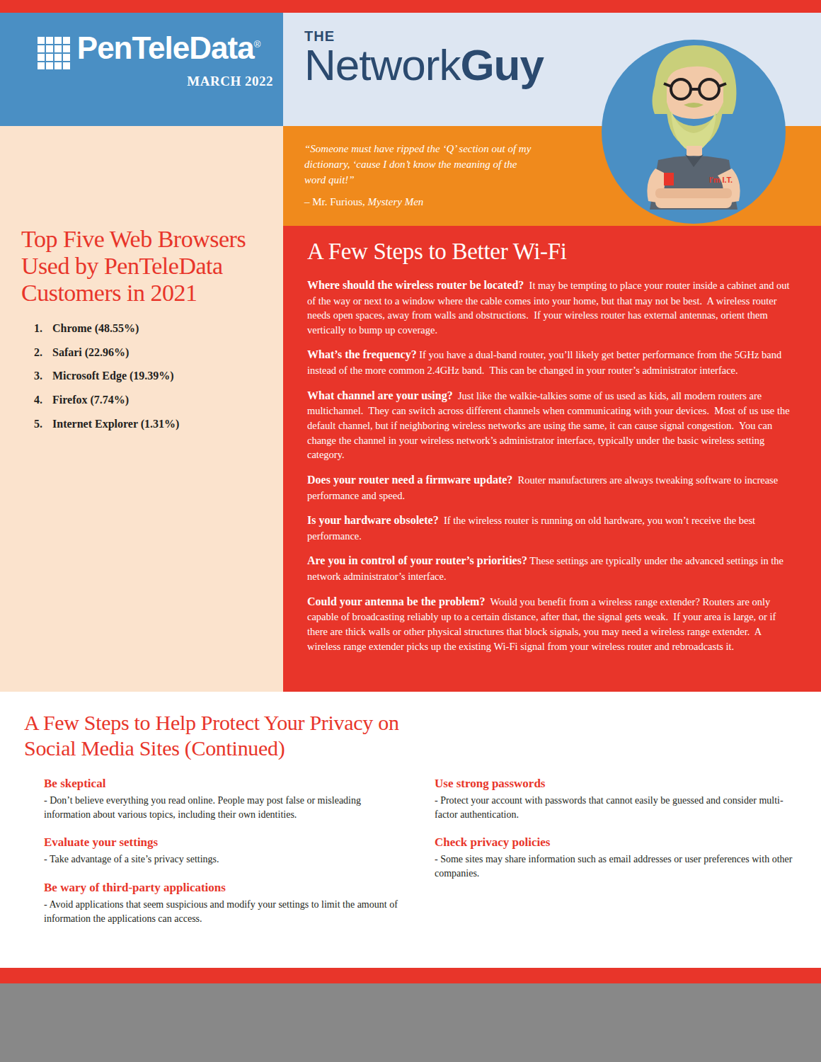PenTeleData®
MARCH 2022
THE
NetworkGuy
I'm I.T.
“Someone must have ripped the ‘Q’ section out of my dictionary, ‘cause I don’t know the meaning of the word quit!”
– Mr. Furious, Mystery Men
Top Five Web Browsers Used by PenTeleData Customers in 2021
Chrome (48.55%)
Safari (22.96%)
Microsoft Edge (19.39%)
Firefox (7.74%)
Internet Explorer (1.31%)
A Few Steps to Better Wi-Fi
Where should the wireless router be located? It may be tempting to place your router inside a cabinet and out of the way or next to a window where the cable comes into your home, but that may not be best. A wireless router needs open spaces, away from walls and obstructions. If your wireless router has external antennas, orient them vertically to bump up coverage.
What’s the frequency? If you have a dual-band router, you’ll likely get better performance from the 5GHz band instead of the more common 2.4GHz band. This can be changed in your router’s administrator interface.
What channel are your using? Just like the walkie-talkies some of us used as kids, all modern routers are multichannel. They can switch across different channels when communicating with your devices. Most of us use the default channel, but if neighboring wireless networks are using the same, it can cause signal congestion. You can change the channel in your wireless network’s administrator interface, typically under the basic wireless setting category.
Does your router need a firmware update? Router manufacturers are always tweaking software to increase performance and speed.
Is your hardware obsolete? If the wireless router is running on old hardware, you won’t receive the best performance.
Are you in control of your router’s priorities? These settings are typically under the advanced settings in the network administrator’s interface.
Could your antenna be the problem? Would you benefit from a wireless range extender? Routers are only capable of broadcasting reliably up to a certain distance, after that, the signal gets weak. If your area is large, or if there are thick walls or other physical structures that block signals, you may need a wireless range extender. A wireless range extender picks up the existing Wi-Fi signal from your wireless router and rebroadcasts it.
A Few Steps to Help Protect Your Privacy on
Social Media Sites (Continued)
Be skeptical
- Don’t believe everything you read online. People may post false or misleading information about various topics, including their own identities.
Evaluate your settings
- Take advantage of a site’s privacy settings.
Be wary of third-party applications
- Avoid applications that seem suspicious and modify your settings to limit the amount of information the applications can access.
Use strong passwords
- Protect your account with passwords that cannot easily be guessed and consider multi-factor authentication.
Check privacy policies
- Some sites may share information such as email addresses or user preferences with other companies.